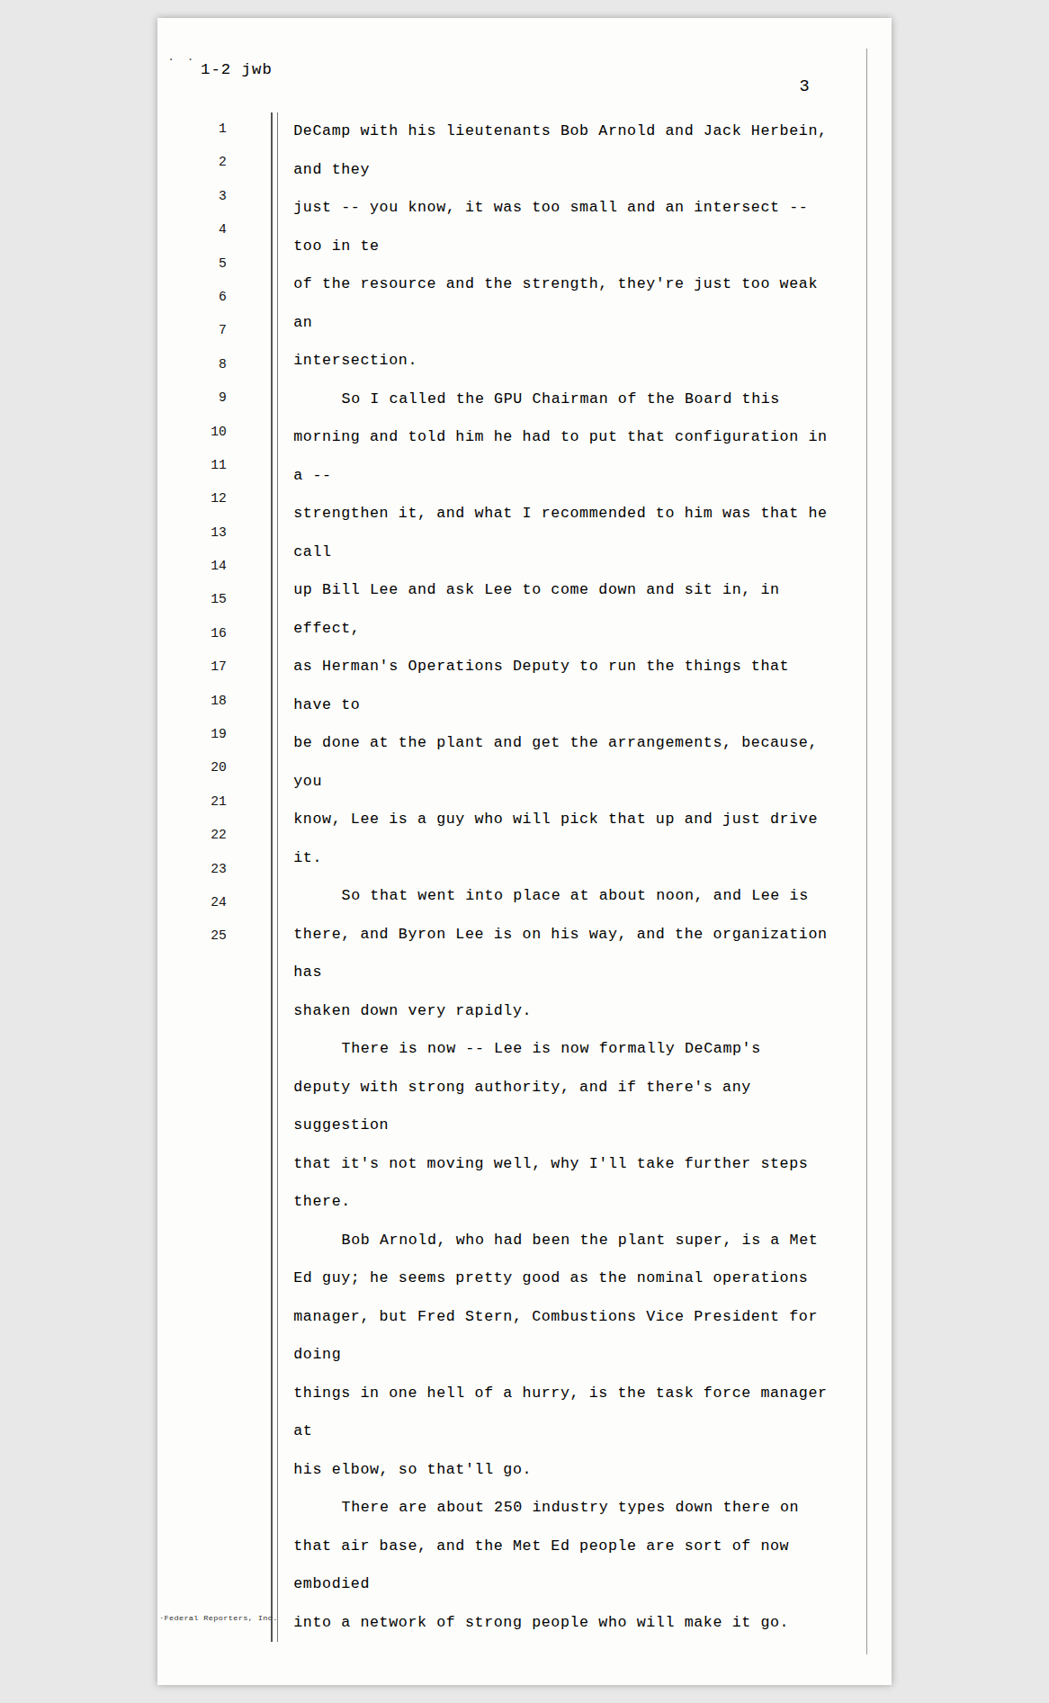· ·
1-2 jwb
3
1
2
3
4
5
6
7
8
9
10
11
12
13
14
15
16
17
18
19
20
21
22
23
24
25
DeCamp with his lieutenants Bob Arnold and Jack Herbein, and they just -- you know, it was too small and an intersect -- too in te of the resource and the strength, they're just too weak an intersection. So I called the GPU Chairman of the Board this morning and told him he had to put that configuration in a -- strengthen it, and what I recommended to him was that he call up Bill Lee and ask Lee to come down and sit in, in effect, as Herman's Operations Deputy to run the things that have to be done at the plant and get the arrangements, because, you know, Lee is a guy who will pick that up and just drive it. So that went into place at about noon, and Lee is there, and Byron Lee is on his way, and the organization has shaken down very rapidly. There is now -- Lee is now formally DeCamp's deputy with strong authority, and if there's any suggestion that it's not moving well, why I'll take further steps there. Bob Arnold, who had been the plant super, is a Met Ed guy; he seems pretty good as the nominal operations manager, but Fred Stern, Combustions Vice President for doing things in one hell of a hurry, is the task force manager at his elbow, so that'll go. There are about 250 industry types down there on that air base, and the Met Ed people are sort of now embodied into a network of strong people who will make it go.
·Federal Reporters, Inc.